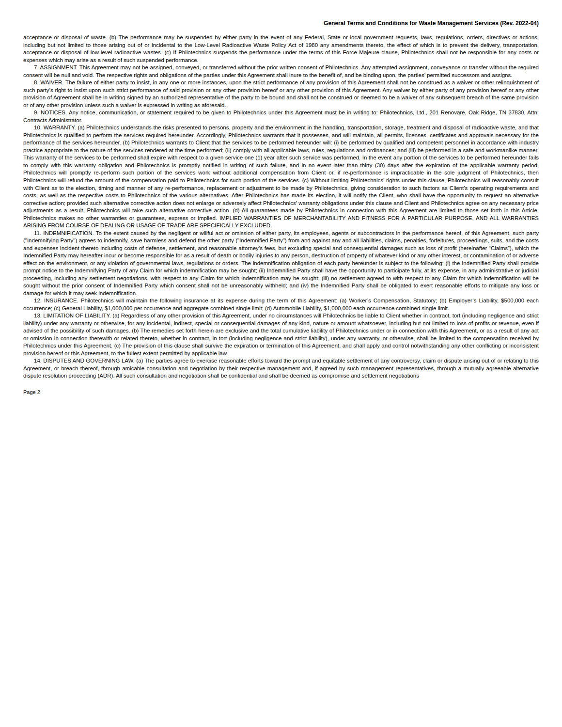General Terms and Conditions for Waste Management Services (Rev. 2022-04)
acceptance or disposal of waste. (b) The performance may be suspended by either party in the event of any Federal, State or local government requests, laws, regulations, orders, directives or actions, including but not limited to those arising out of or incidental to the Low-Level Radioactive Waste Policy Act of 1980 any amendments thereto, the effect of which is to prevent the delivery, transportation, acceptance or disposal of low-level radioactive wastes. (c) If Philotechnics suspends the performance under the terms of this Force Majeure clause, Philotechnics shall not be responsible for any costs or expenses which may arise as a result of such suspended performance.
7. ASSIGNMENT. This Agreement may not be assigned, conveyed, or transferred without the prior written consent of Philotechnics. Any attempted assignment, conveyance or transfer without the required consent will be null and void. The respective rights and obligations of the parties under this Agreement shall inure to the benefit of, and be binding upon, the parties’ permitted successors and assigns.
8. WAIVER. The failure of either party to insist, in any one or more instances, upon the strict performance of any provision of this Agreement shall not be construed as a waiver or other relinquishment of such party’s right to insist upon such strict performance of said provision or any other provision hereof or any other provision of this Agreement. Any waiver by either party of any provision hereof or any other provision of Agreement shall be in writing signed by an authorized representative of the party to be bound and shall not be construed or deemed to be a waiver of any subsequent breach of the same provision or of any other provision unless such a waiver is expressed in writing as aforesaid.
9. NOTICES. Any notice, communication, or statement required to be given to Philotechnics under this Agreement must be in writing to: Philotechnics, Ltd., 201 Renovare, Oak Ridge, TN 37830, Attn: Contracts Administrator.
10. WARRANTY. (a) Philotechnics understands the risks presented to persons, property and the environment in the handling, transportation, storage, treatment and disposal of radioactive waste, and that Philotechnics is qualified to perform the services required hereunder. Accordingly, Philotechnics warrants that it possesses, and will maintain, all permits, licenses, certificates and approvals necessary for the performance of the services hereunder. (b) Philotechnics warrants to Client that the services to be performed hereunder will: (i) be performed by qualified and competent personnel in accordance with industry practice appropriate to the nature of the services rendered at the time performed; (ii) comply with all applicable laws, rules, regulations and ordinances; and (iii) be performed in a safe and workmanlike manner. This warranty of the services to be performed shall expire with respect to a given service one (1) year after such service was performed. In the event any portion of the services to be performed hereunder fails to comply with this warranty obligation and Philotechnics is promptly notified in writing of such failure, and in no event later than thirty (30) days after the expiration of the applicable warranty period, Philotechnics will promptly re-perform such portion of the services work without additional compensation from Client or, if re-performance is impracticable in the sole judgment of Philotechnics, then Philotechnics will refund the amount of the compensation paid to Philotechnics for such portion of the services. (c) Without limiting Philotechnics’ rights under this clause, Philotechnics will reasonably consult with Client as to the election, timing and manner of any re-performance, replacement or adjustment to be made by Philotechnics, giving consideration to such factors as Client’s operating requirements and costs, as well as the respective costs to Philotechnics of the various alternatives. After Philotechnics has made its election, it will notify the Client, who shall have the opportunity to request an alternative corrective action; provided such alternative corrective action does not enlarge or adversely affect Philotechnics’ warranty obligations under this clause and Client and Philotechnics agree on any necessary price adjustments as a result, Philotechnics will take such alternative corrective action. (d) All guarantees made by Philotechnics in connection with this Agreement are limited to those set forth in this Article. Philotechnics makes no other warranties or guarantees, express or implied. IMPLIED WARRANTIES OF MERCHANTABILITY AND FITNESS FOR A PARTICULAR PURPOSE, AND ALL WARRANTIES ARISING FROM COURSE OF DEALING OR USAGE OF TRADE ARE SPECIFICALLY EXCLUDED.
11. INDEMNIFICATION. To the extent caused by the negligent or willful act or omission of either party, its employees, agents or subcontractors in the performance hereof, of this Agreement, such party ("Indemnifying Party") agrees to indemnify, save harmless and defend the other party ("Indemnified Party") from and against any and all liabilities, claims, penalties, forfeitures, proceedings, suits, and the costs and expenses incident thereto including costs of defense, settlement, and reasonable attorney’s fees, but excluding special and consequential damages such as loss of profit (hereinafter “Claims”), which the Indemnified Party may hereafter incur or become responsible for as a result of death or bodily injuries to any person, destruction of property of whatever kind or any other interest, or contamination of or adverse effect on the environment, or any violation of governmental laws, regulations or orders. The indemnification obligation of each party hereunder is subject to the following: (i) the Indemnified Party shall provide prompt notice to the Indemnifying Party of any Claim for which indemnification may be sought; (ii) Indemnified Party shall have the opportunity to participate fully, at its expense, in any administrative or judicial proceeding, including any settlement negotiations, with respect to any Claim for which indemnification may be sought; (iii) no settlement agreed to with respect to any Claim for which indemnification will be sought without the prior consent of Indemnified Party which consent shall not be unreasonably withheld; and (iv) the Indemnified Party shall be obligated to exert reasonable efforts to mitigate any loss or damage for which it may seek indemnification.
12. INSURANCE. Philotechnics will maintain the following insurance at its expense during the term of this Agreement: (a) Worker’s Compensation, Statutory; (b) Employer’s Liability, $500,000 each occurrence; (c) General Liability, $1,000,000 per occurrence and aggregate combined single limit; (d) Automobile Liability, $1,000,000 each occurrence combined single limit.
13. LIMITATION OF LIABILITY. (a) Regardless of any other provision of this Agreement, under no circumstances will Philotechnics be liable to Client whether in contract, tort (including negligence and strict liability) under any warranty or otherwise, for any incidental, indirect, special or consequential damages of any kind, nature or amount whatsoever, including but not limited to loss of profits or revenue, even if advised of the possibility of such damages. (b) The remedies set forth herein are exclusive and the total cumulative liability of Philotechnics under or in connection with this Agreement, or as a result of any act or omission in connection therewith or related thereto, whether in contract, in tort (including negligence and strict liability), under any warranty, or otherwise, shall be limited to the compensation received by Philotechnics under this Agreement. (c) The provision of this clause shall survive the expiration or termination of this Agreement, and shall apply and control notwithstanding any other conflicting or inconsistent provision hereof or this Agreement, to the fullest extent permitted by applicable law.
14. DISPUTES AND GOVERNING LAW. (a) The parties agree to exercise reasonable efforts toward the prompt and equitable settlement of any controversy, claim or dispute arising out of or relating to this Agreement, or breach thereof, through amicable consultation and negotiation by their respective management and, if agreed by such management representatives, through a mutually agreeable alternative dispute resolution proceeding (ADR). All such consultation and negotiation shall be confidential and shall be deemed as compromise and settlement negotiations
Page 2